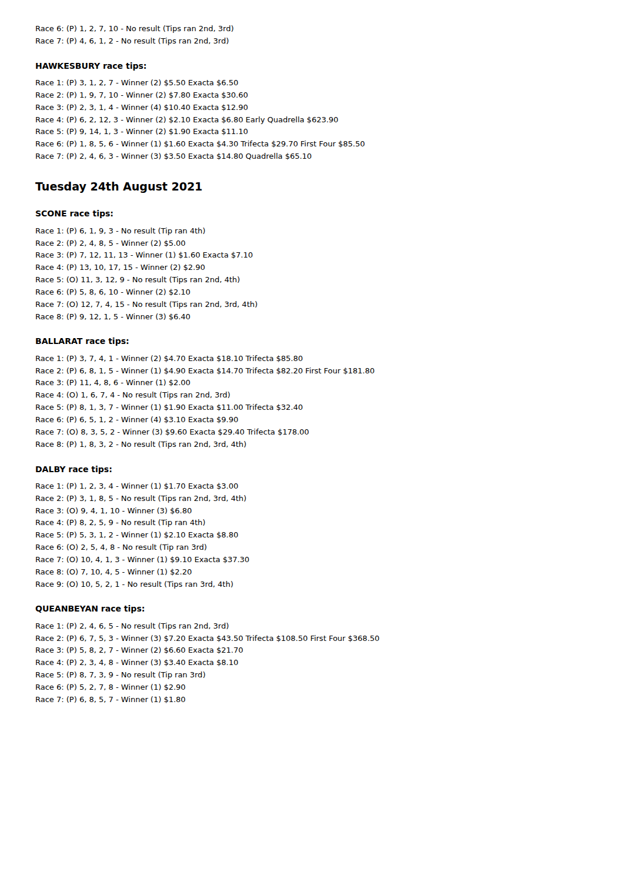Race 6: (P) 1, 2, 7, 10 - No result (Tips ran 2nd, 3rd)
Race 7: (P) 4, 6, 1, 2 - No result (Tips ran 2nd, 3rd)
HAWKESBURY race tips:
Race 1: (P) 3, 1, 2, 7 - Winner (2) $5.50 Exacta $6.50
Race 2: (P) 1, 9, 7, 10 - Winner (2) $7.80 Exacta $30.60
Race 3: (P) 2, 3, 1, 4 - Winner (4) $10.40 Exacta $12.90
Race 4: (P) 6, 2, 12, 3 - Winner (2) $2.10 Exacta $6.80 Early Quadrella $623.90
Race 5: (P) 9, 14, 1, 3 - Winner (2) $1.90 Exacta $11.10
Race 6: (P) 1, 8, 5, 6 - Winner (1) $1.60 Exacta $4.30 Trifecta $29.70 First Four $85.50
Race 7: (P) 2, 4, 6, 3 - Winner (3) $3.50 Exacta $14.80 Quadrella $65.10
Tuesday 24th August 2021
SCONE race tips:
Race 1: (P) 6, 1, 9, 3 - No result (Tip ran 4th)
Race 2: (P) 2, 4, 8, 5 - Winner (2) $5.00
Race 3: (P) 7, 12, 11, 13 - Winner (1) $1.60 Exacta $7.10
Race 4: (P) 13, 10, 17, 15 - Winner (2) $2.90
Race 5: (O) 11, 3, 12, 9 - No result (Tips ran 2nd, 4th)
Race 6: (P) 5, 8, 6, 10 - Winner (2) $2.10
Race 7: (O) 12, 7, 4, 15 - No result (Tips ran 2nd, 3rd, 4th)
Race 8: (P) 9, 12, 1, 5 - Winner (3) $6.40
BALLARAT race tips:
Race 1: (P) 3, 7, 4, 1 - Winner (2) $4.70 Exacta $18.10 Trifecta $85.80
Race 2: (P) 6, 8, 1, 5 - Winner (1) $4.90 Exacta $14.70 Trifecta $82.20 First Four $181.80
Race 3: (P) 11, 4, 8, 6 - Winner (1) $2.00
Race 4: (O) 1, 6, 7, 4 - No result (Tips ran 2nd, 3rd)
Race 5: (P) 8, 1, 3, 7 - Winner (1) $1.90 Exacta $11.00 Trifecta $32.40
Race 6: (P) 6, 5, 1, 2 - Winner (4) $3.10 Exacta $9.90
Race 7: (O) 8, 3, 5, 2 - Winner (3) $9.60 Exacta $29.40 Trifecta $178.00
Race 8: (P) 1, 8, 3, 2 - No result (Tips ran 2nd, 3rd, 4th)
DALBY race tips:
Race 1: (P) 1, 2, 3, 4 - Winner (1) $1.70 Exacta $3.00
Race 2: (P) 3, 1, 8, 5 - No result (Tips ran 2nd, 3rd, 4th)
Race 3: (O) 9, 4, 1, 10 - Winner (3) $6.80
Race 4: (P) 8, 2, 5, 9 - No result (Tip ran 4th)
Race 5: (P) 5, 3, 1, 2 - Winner (1) $2.10 Exacta $8.80
Race 6: (O) 2, 5, 4, 8 - No result (Tip ran 3rd)
Race 7: (O) 10, 4, 1, 3 - Winner (1) $9.10 Exacta $37.30
Race 8: (O) 7, 10, 4, 5 - Winner (1) $2.20
Race 9: (O) 10, 5, 2, 1 - No result (Tips ran 3rd, 4th)
QUEANBEYAN race tips:
Race 1: (P) 2, 4, 6, 5 - No result (Tips ran 2nd, 3rd)
Race 2: (P) 6, 7, 5, 3 - Winner (3) $7.20 Exacta $43.50 Trifecta $108.50 First Four $368.50
Race 3: (P) 5, 8, 2, 7 - Winner (2) $6.60 Exacta $21.70
Race 4: (P) 2, 3, 4, 8 - Winner (3) $3.40 Exacta $8.10
Race 5: (P) 8, 7, 3, 9 - No result (Tip ran 3rd)
Race 6: (P) 5, 2, 7, 8 - Winner (1) $2.90
Race 7: (P) 6, 8, 5, 7 - Winner (1) $1.80